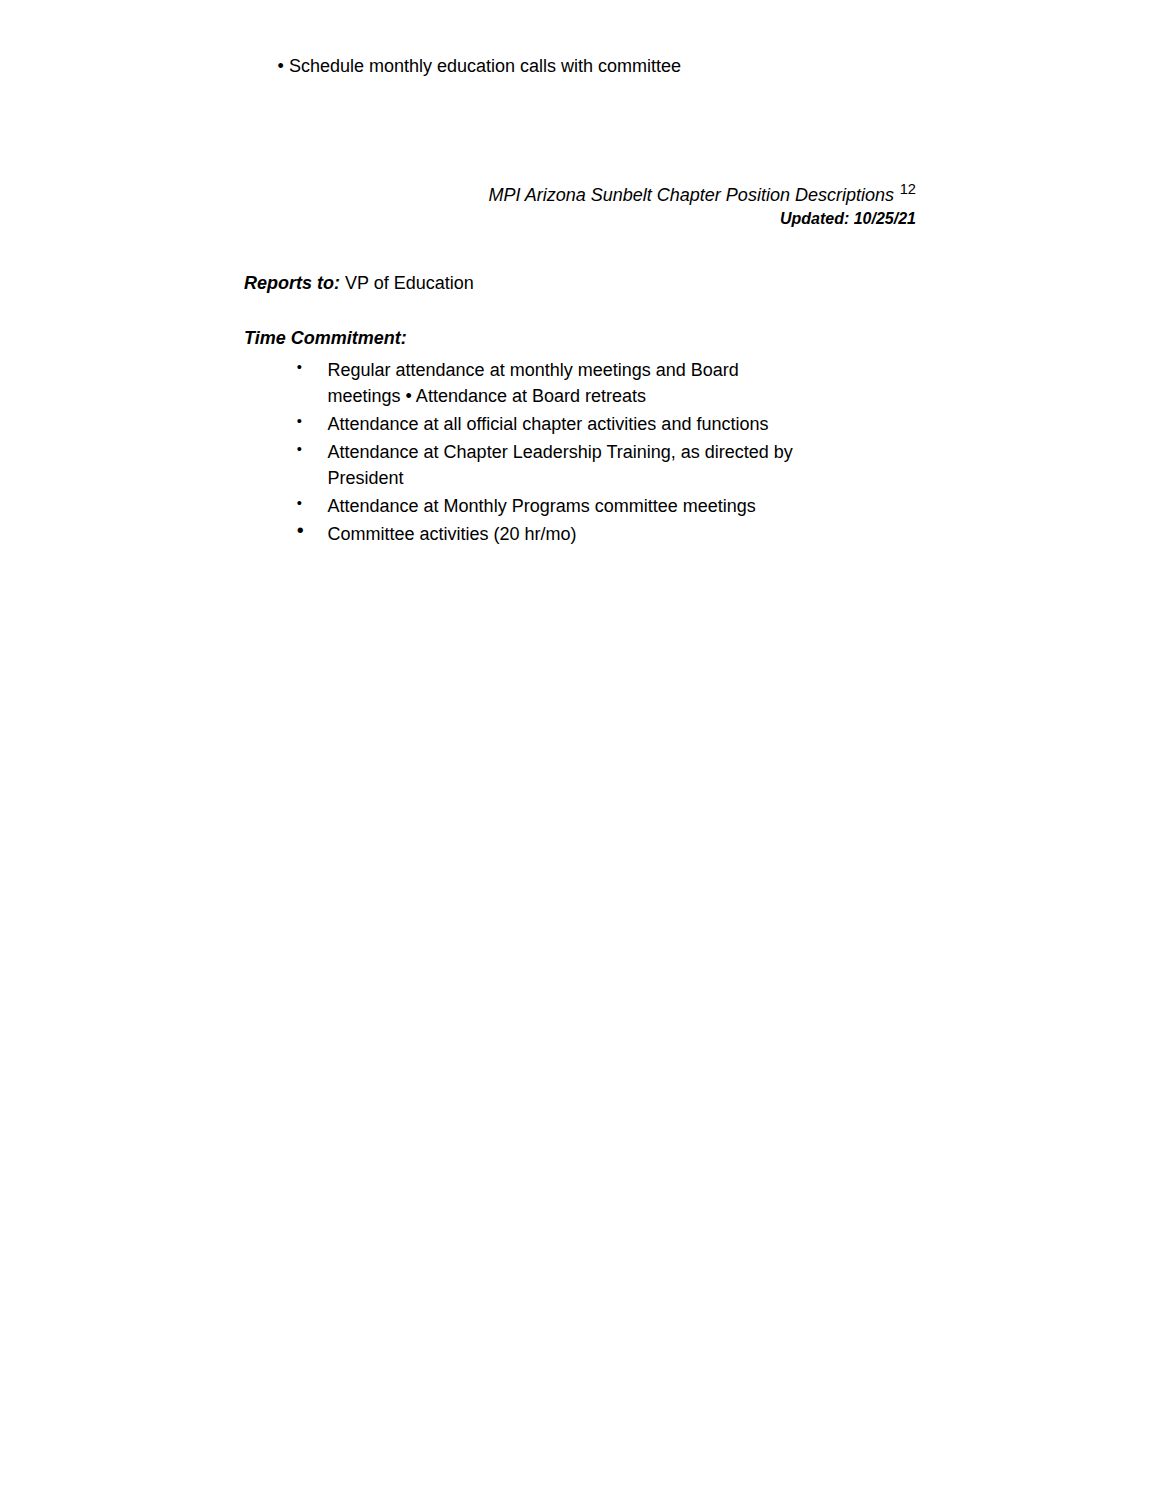• Schedule monthly education calls with committee
MPI Arizona Sunbelt Chapter Position Descriptions 12 Updated: 10/25/21
Reports to: VP of Education
Time Commitment:
Regular attendance at monthly meetings and Board
meetings • Attendance at Board retreats
Attendance at all official chapter activities and functions
Attendance at Chapter Leadership Training, as directed by
President
Attendance at Monthly Programs committee meetings
Committee activities (20 hr/mo)